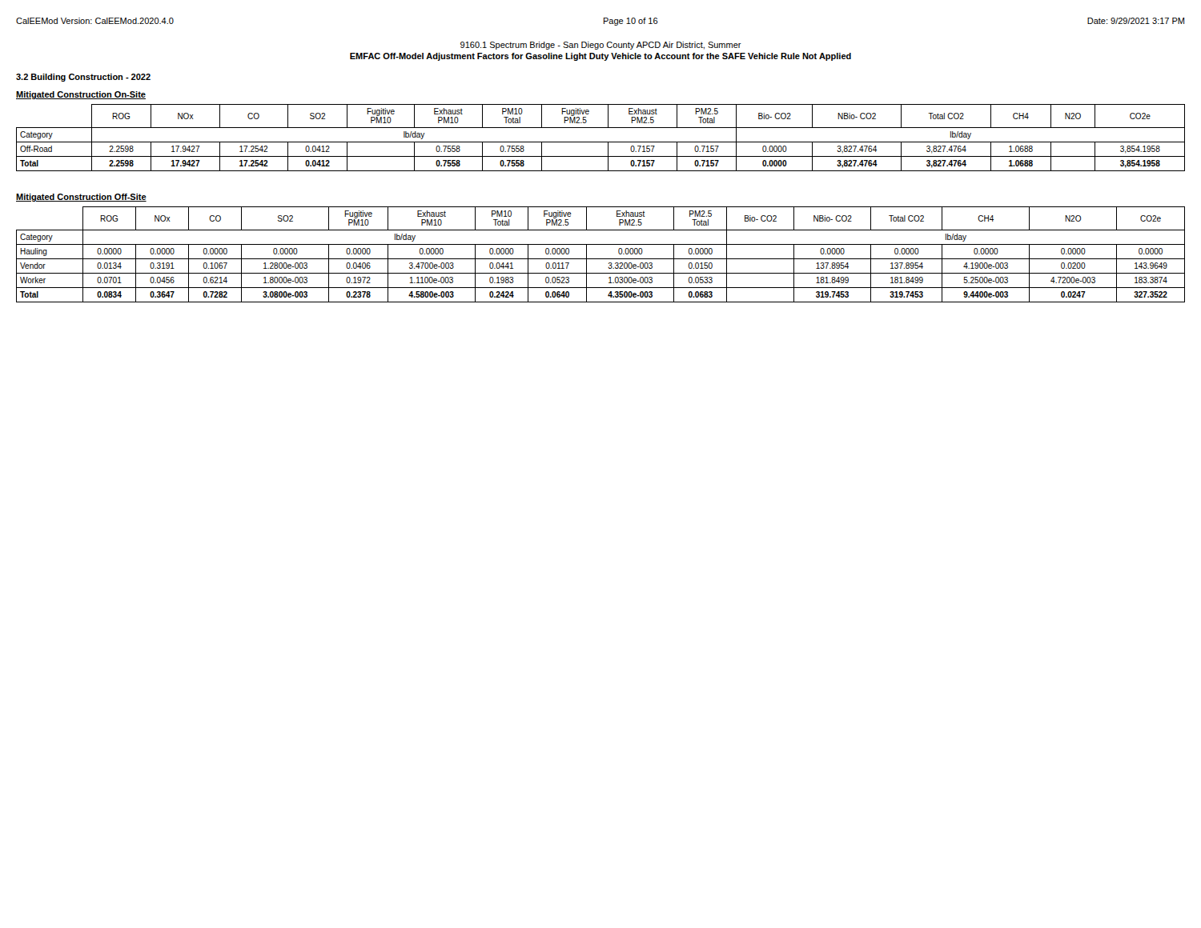CalEEMod Version: CalEEMod.2020.4.0
Page 10 of 16
Date: 9/29/2021 3:17 PM
9160.1 Spectrum Bridge - San Diego County APCD Air District, Summer
EMFAC Off-Model Adjustment Factors for Gasoline Light Duty Vehicle to Account for the SAFE Vehicle Rule Not Applied
3.2 Building Construction - 2022
Mitigated Construction On-Site
| | ROG | NOx | CO | SO2 | Fugitive PM10 | Exhaust PM10 | PM10 Total | Fugitive PM2.5 | Exhaust PM2.5 | PM2.5 Total | Bio- CO2 | NBio- CO2 | Total CO2 | CH4 | N2O | CO2e |
| --- | --- | --- | --- | --- | --- | --- | --- | --- | --- | --- | --- | --- | --- | --- | --- | --- |
| Category | lb/day | lb/day |
| Off-Road | 2.2598 | 17.9427 | 17.2542 | 0.0412 | | 0.7558 | 0.7558 | | 0.7157 | 0.7157 | 0.0000 | 3,827.4764 | 3,827.4764 | 1.0688 | | 3,854.1958 |
| Total | 2.2598 | 17.9427 | 17.2542 | 0.0412 | | 0.7558 | 0.7558 | | 0.7157 | 0.7157 | 0.0000 | 3,827.4764 | 3,827.4764 | 1.0688 | | 3,854.1958 |
Mitigated Construction Off-Site
| | ROG | NOx | CO | SO2 | Fugitive PM10 | Exhaust PM10 | PM10 Total | Fugitive PM2.5 | Exhaust PM2.5 | PM2.5 Total | Bio- CO2 | NBio- CO2 | Total CO2 | CH4 | N2O | CO2e |
| --- | --- | --- | --- | --- | --- | --- | --- | --- | --- | --- | --- | --- | --- | --- | --- | --- |
| Category | lb/day | lb/day |
| Hauling | 0.0000 | 0.0000 | 0.0000 | 0.0000 | 0.0000 | 0.0000 | 0.0000 | 0.0000 | 0.0000 | 0.0000 | | 0.0000 | 0.0000 | 0.0000 | 0.0000 | 0.0000 |
| Vendor | 0.0134 | 0.3191 | 0.1067 | 1.2800e-003 | 0.0406 | 3.4700e-003 | 0.0441 | 0.0117 | 3.3200e-003 | 0.0150 | | 137.8954 | 137.8954 | 4.1900e-003 | 0.0200 | 143.9649 |
| Worker | 0.0701 | 0.0456 | 0.6214 | 1.8000e-003 | 0.1972 | 1.1100e-003 | 0.1983 | 0.0523 | 1.0300e-003 | 0.0533 | | 181.8499 | 181.8499 | 5.2500e-003 | 4.7200e-003 | 183.3874 |
| Total | 0.0834 | 0.3647 | 0.7282 | 3.0800e-003 | 0.2378 | 4.5800e-003 | 0.2424 | 0.0640 | 4.3500e-003 | 0.0683 | | 319.7453 | 319.7453 | 9.4400e-003 | 0.0247 | 327.3522 |